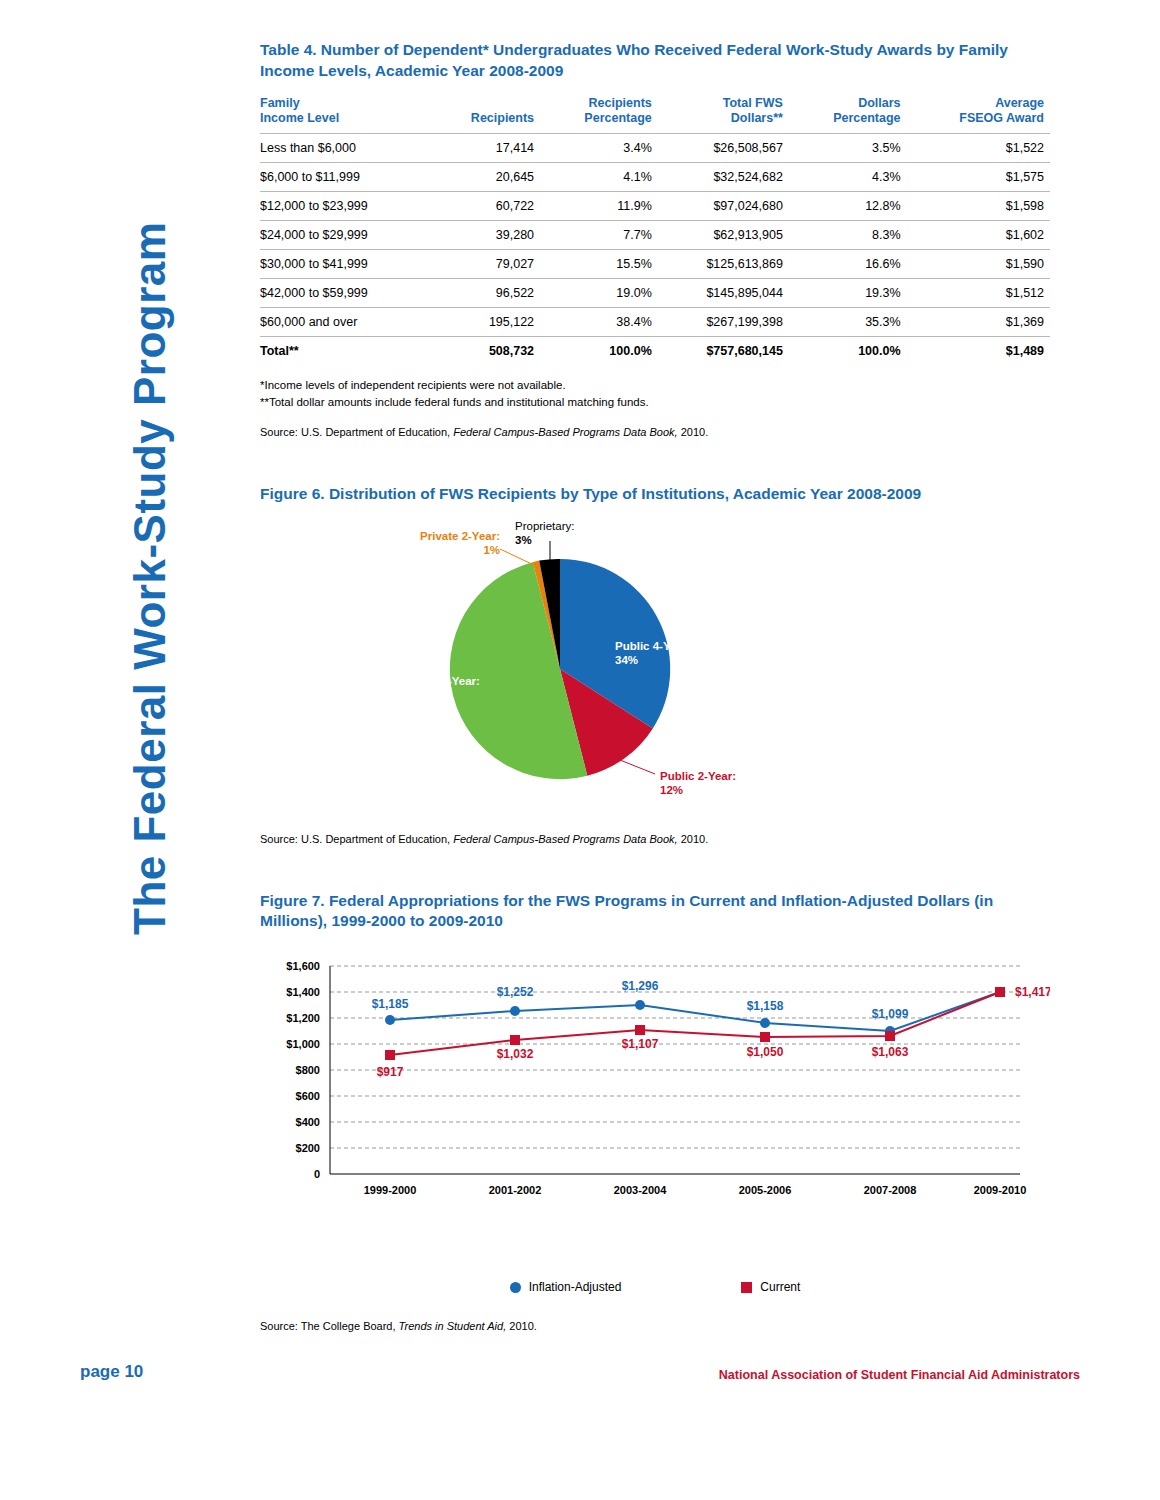The Federal Work-Study Program
Table 4. Number of Dependent* Undergraduates Who Received Federal Work-Study Awards by Family Income Levels, Academic Year 2008-2009
| Family Income Level | Recipients | Recipients Percentage | Total FWS Dollars** | Dollars Percentage | Average FSEOG Award |
| --- | --- | --- | --- | --- | --- |
| Less than $6,000 | 17,414 | 3.4% | $26,508,567 | 3.5% | $1,522 |
| $6,000 to $11,999 | 20,645 | 4.1% | $32,524,682 | 4.3% | $1,575 |
| $12,000 to $23,999 | 60,722 | 11.9% | $97,024,680 | 12.8% | $1,598 |
| $24,000 to $29,999 | 39,280 | 7.7% | $62,913,905 | 8.3% | $1,602 |
| $30,000 to $41,999 | 79,027 | 15.5% | $125,613,869 | 16.6% | $1,590 |
| $42,000 to $59,999 | 96,522 | 19.0% | $145,895,044 | 19.3% | $1,512 |
| $60,000 and over | 195,122 | 38.4% | $267,199,398 | 35.3% | $1,369 |
| Total** | 508,732 | 100.0% | $757,680,145 | 100.0% | $1,489 |
*Income levels of independent recipients were not available.
**Total dollar amounts include federal funds and institutional matching funds.
Source: U.S. Department of Education, Federal Campus-Based Programs Data Book, 2010.
Figure 6. Distribution of FWS Recipients by Type of Institutions, Academic Year 2008-2009
Private 2-Year:
1% Proprietary:
3% Public 4-Year:
34% Private 4-Year:
50% Public 2-Year:
12%
Source: U.S. Department of Education, Federal Campus-Based Programs Data Book, 2010.
Figure 7. Federal Appropriations for the FWS Programs in Current and Inflation-Adjusted Dollars (in Millions), 1999-2000 to 2009-2010
$1,600 $1,400 $1,200 $1,000 $800 $600 $400 $200 0 1999-2000 2001-2002 2003-2004 2005-2006 2007-2008 2009-2010 $1,185 $1,252 $1,296 $1,158 $1,099 $917 $1,032 $1,107 $1,050 $1,063 $1,417
Inflation-Adjusted
Current
Source: The College Board, Trends in Student Aid, 2010.
page 10
National Association of Student Financial Aid Administrators